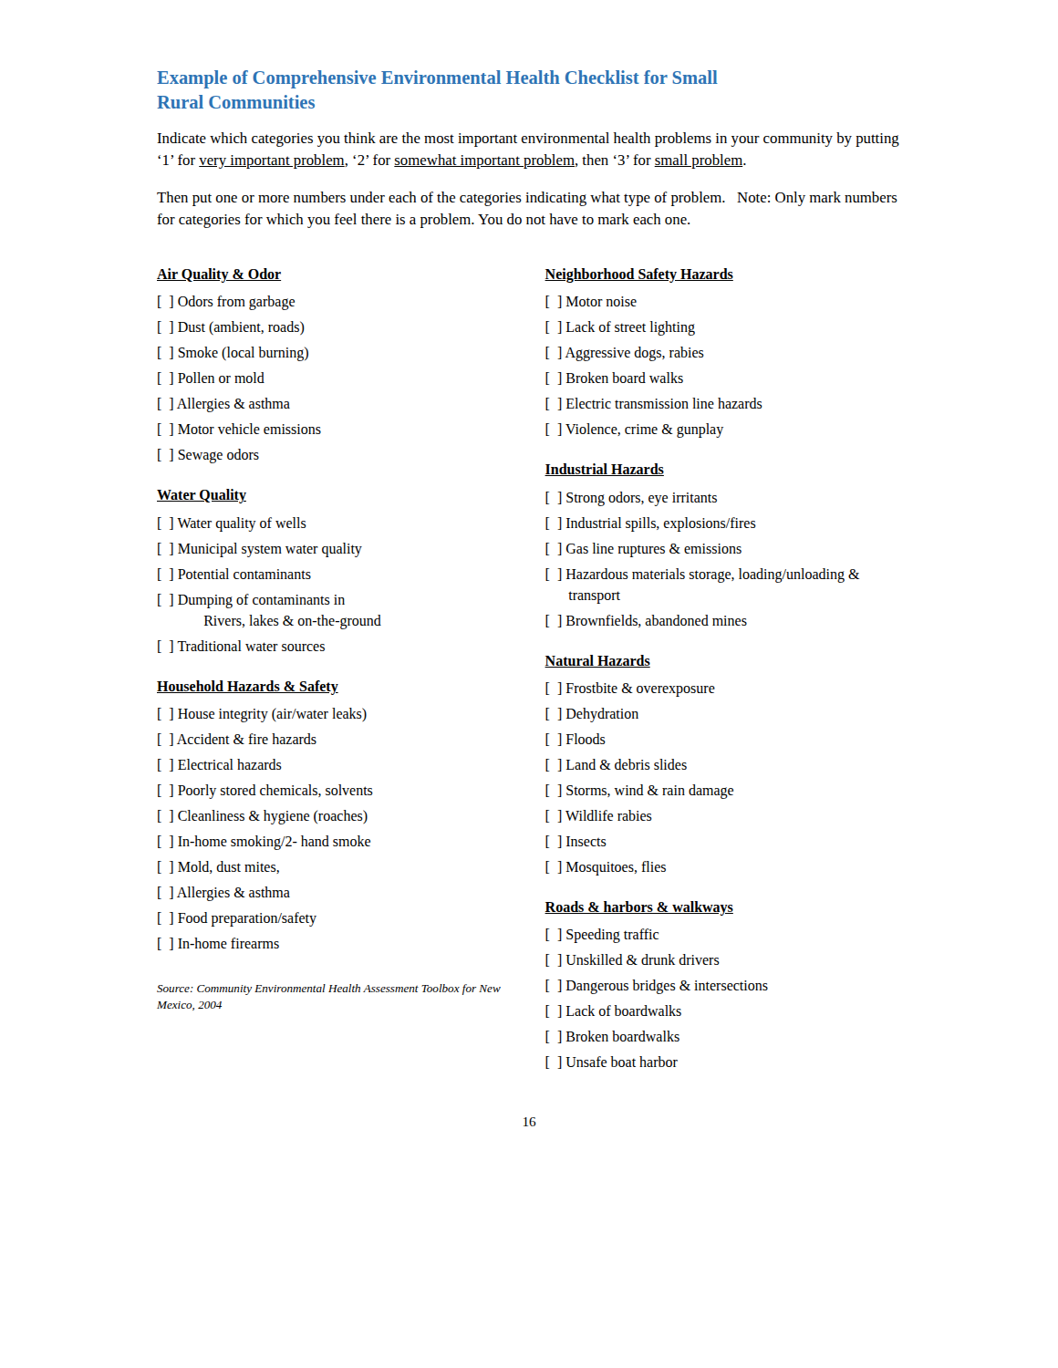Example of Comprehensive Environmental Health Checklist for Small
Rural Communities
Indicate which categories you think are the most important environmental health problems in your community by putting ‘1’ for very important problem, ‘2’ for somewhat important problem, then ‘3’ for small problem.
Then put one or more numbers under each of the categories indicating what type of problem. Note: Only mark numbers for categories for which you feel there is a problem. You do not have to mark each one.
Air Quality & Odor
Odors from garbage
Dust (ambient, roads)
Smoke (local burning)
Pollen or mold
Allergies & asthma
Motor vehicle emissions
Sewage odors
Water Quality
Water quality of wells
Municipal system water quality
Potential contaminants
Dumping of contaminants in Rivers, lakes & on-the-ground
Traditional water sources
Household Hazards & Safety
House integrity (air/water leaks)
Accident & fire hazards
Electrical hazards
Poorly stored chemicals, solvents
Cleanliness & hygiene (roaches)
In-home smoking/2- hand smoke
Mold, dust mites,
Allergies & asthma
Food preparation/safety
In-home firearms
Source: Community Environmental Health Assessment Toolbox for New Mexico, 2004
Neighborhood Safety Hazards
Motor noise
Lack of street lighting
Aggressive dogs, rabies
Broken board walks
Electric transmission line hazards
Violence, crime & gunplay
Industrial Hazards
Strong odors, eye irritants
Industrial spills, explosions/fires
Gas line ruptures & emissions
Hazardous materials storage, loading/unloading & transport
Brownfields, abandoned mines
Natural Hazards
Frostbite & overexposure
Dehydration
Floods
Land & debris slides
Storms, wind & rain damage
Wildlife rabies
Insects
Mosquitoes, flies
Roads & harbors & walkways
Speeding traffic
Unskilled & drunk drivers
Dangerous bridges & intersections
Lack of boardwalks
Broken boardwalks
Unsafe boat harbor
16